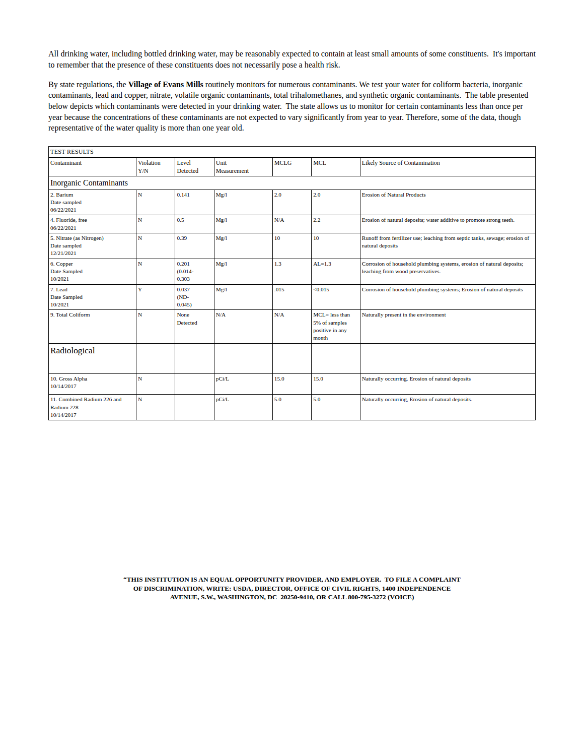All drinking water, including bottled drinking water, may be reasonably expected to contain at least small amounts of some constituents. It's important to remember that the presence of these constituents does not necessarily pose a health risk.
By state regulations, the Village of Evans Mills routinely monitors for numerous contaminants. We test your water for coliform bacteria, inorganic contaminants, lead and copper, nitrate, volatile organic contaminants, total trihalomethanes, and synthetic organic contaminants. The table presented below depicts which contaminants were detected in your drinking water. The state allows us to monitor for certain contaminants less than once per year because the concentrations of these contaminants are not expected to vary significantly from year to year. Therefore, some of the data, though representative of the water quality is more than one year old.
| TEST RESULTS |
| Contaminant | Violation Y/N | Level Detected | Unit Measurement | MCLG | MCL | Likely Source of Contamination |
| Inorganic Contaminants |
| 2. Barium Date sampled 06/22/2021 | N | 0.141 | Mg/l | 2.0 | 2.0 | Erosion of Natural Products |
| 4. Fluoride, free 06/22/2021 | N | 0.5 | Mg/l | N/A | 2.2 | Erosion of natural deposits; water additive to promote strong teeth. |
| 5. Nitrate (as Nitrogen) Date sampled 12/21/2021 | N | 0.39 | Mg/l | 10 | 10 | Runoff from fertilizer use; leaching from septic tanks, sewage; erosion of natural deposits |
| 6. Copper Date Sampled 10/2021 | N | 0.201 (0.014- 0.303 | Mg/l | 1.3 | AL=1.3 | Corrosion of household plumbing systems, erosion of natural deposits; leaching from wood preservatives. |
| 7. Lead Date Sampled 10/2021 | Y | 0.037 (ND- 0.045) | Mg/l | .015 | <0.015 | Corrosion of household plumbing systems; Erosion of natural deposits |
| 9. Total Coliform | N | None Detected | N/A | N/A | MCL= less than 5% of samples positive in any month | Naturally present in the environment |
| Radiological | | | | | | |
| 10. Gross Alpha 10/14/2017 | N | | pCi/L | 15.0 | 15.0 | Naturally occurring. Erosion of natural deposits |
| 11. Combined Radium 226 and Radium 228 10/14/2017 | N | | pCi/L | 5.0 | 5.0 | Naturally occurring, Erosion of natural deposits. |
“THIS INSTITUTION IS AN EQUAL OPPORTUNITY PROVIDER, AND EMPLOYER. TO FILE A COMPLAINT
OF DISCRIMINATION, WRITE: USDA, DIRECTOR, OFFICE OF CIVIL RIGHTS, 1400 INDEPENDENCE
AVENUE, S.W., WASHINGTON, DC 20250-9410, OR CALL 800-795-3272 (VOICE)